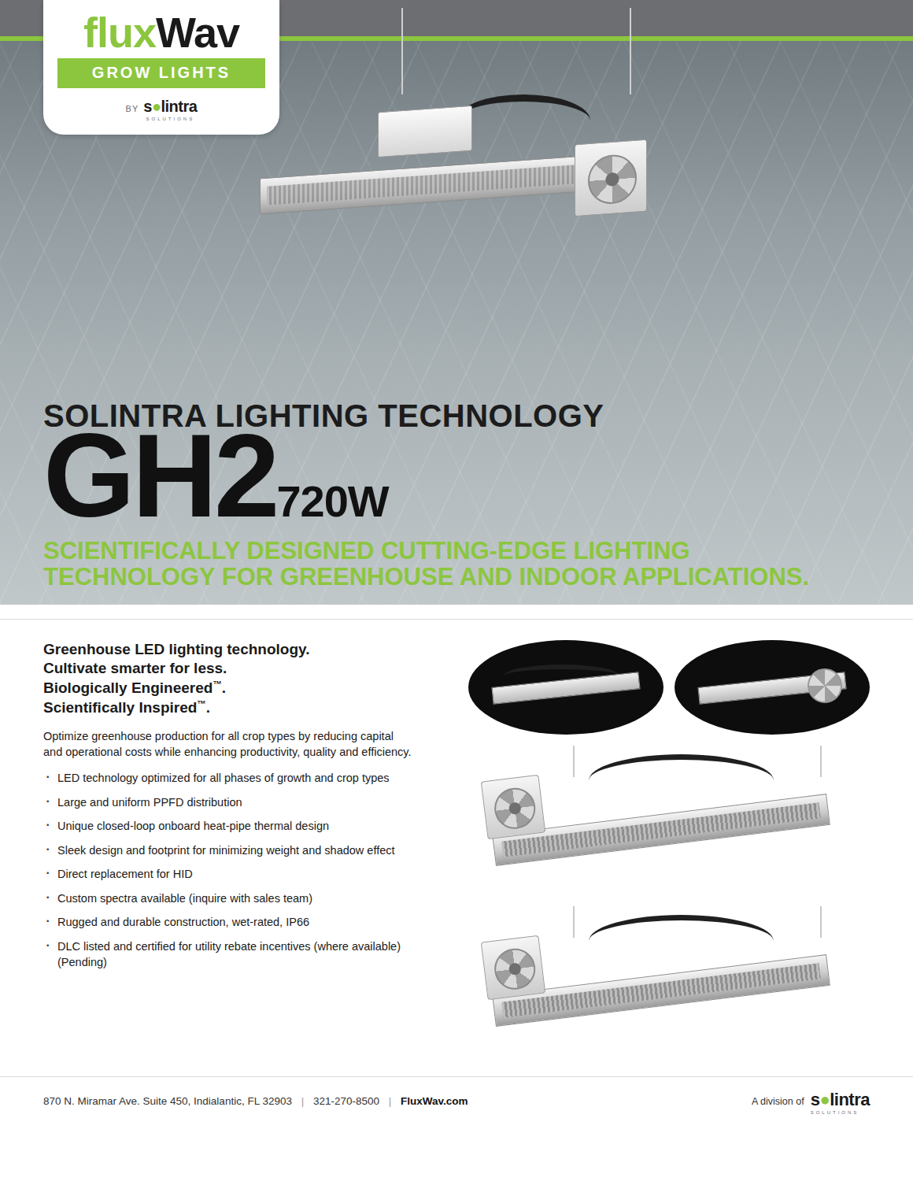flux Wav
GROW LIGHTS
BY s●lintraSOLUTIONS
SOLINTRA LIGHTING TECHNOLOGY
GH2720W
Scientifically designed cutting-edge lighting technology for greenhouse and indoor applications.
Greenhouse LED lighting technology.
Cultivate smarter for less.
Biologically Engineered™.
Scientifically Inspired™.
Optimize greenhouse production for all crop types by reducing capital and operational costs while enhancing productivity, quality and efficiency.
LED technology optimized for all phases of growth and crop types
Large and uniform PPFD distribution
Unique closed-loop onboard heat-pipe thermal design
Sleek design and footprint for minimizing weight and shadow effect
Direct replacement for HID
Custom spectra available (inquire with sales team)
Rugged and durable construction, wet-rated, IP66
DLC listed and certified for utility rebate incentives (where available) (Pending)
870 N. Miramar Ave. Suite 450, Indialantic, FL 32903 | 321-270-8500 | FluxWav.com
A division of s●lintraSOLUTIONS